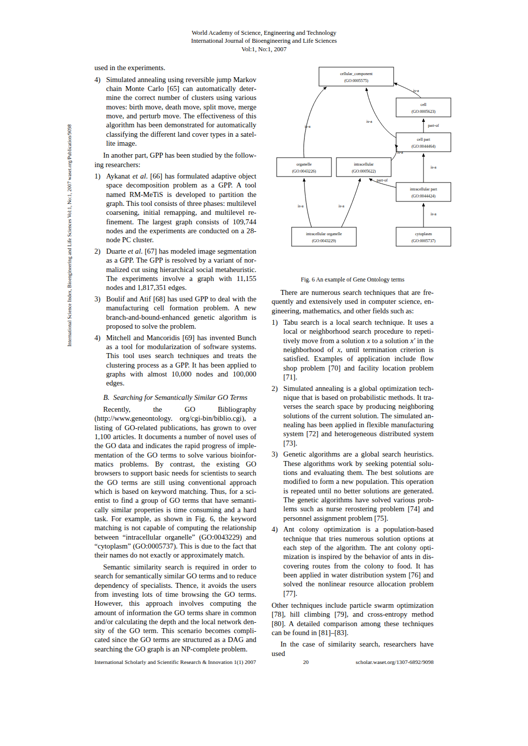World Academy of Science, Engineering and Technology
International Journal of Bioengineering and Life Sciences
Vol:1, No:1, 2007
International Science Index, Bioengineering and Life Sciences Vol:1, No:1, 2007 waset.org/Publication/9098
used in the experiments.
Simulated annealing using reversible jump Markov chain Monte Carlo [65] can automatically determine the correct number of clusters using various moves: birth move, death move, split move, merge move, and perturb move. The effectiveness of this algorithm has been demonstrated for automatically classifying the different land cover types in a satellite image.
In another part, GPP has been studied by the following researchers:
Aykanat et al. [66] has formulated adaptive object space decomposition problem as a GPP. A tool named RM-MeTiS is developed to partition the graph. This tool consists of three phases: multilevel coarsening, initial remapping, and multilevel refinement. The largest graph consists of 109,744 nodes and the experiments are conducted on a 28-node PC cluster.
Duarte et al. [67] has modeled image segmentation as a GPP. The GPP is resolved by a variant of normalized cut using hierarchical social metaheuristic. The experiments involve a graph with 11,155 nodes and 1,817,351 edges.
Boulif and Atif [68] has used GPP to deal with the manufacturing cell formation problem. A new branch-and-bound-enhanced genetic algorithm is proposed to solve the problem.
Mitchell and Mancoridis [69] has invented Bunch as a tool for modularization of software systems. This tool uses search techniques and treats the clustering process as a GPP. It has been applied to graphs with almost 10,000 nodes and 100,000 edges.
B. Searching for Semantically Similar GO Terms
Recently, the GO Bibliography (http://www.geneontology. org/cgi-bin/biblio.cgi), a listing of GO-related publications, has grown to over 1,100 articles. It documents a number of novel uses of the GO data and indicates the rapid progress of implementation of the GO terms to solve various bioinformatics problems. By contrast, the existing GO browsers to support basic needs for scientists to search the GO terms are still using conventional approach which is based on keyword matching. Thus, for a scientist to find a group of GO terms that have semantically similar properties is time consuming and a hard task. For example, as shown in Fig. 6, the keyword matching is not capable of computing the relationship between “intracellular organelle” (GO:0043229) and “cytoplasm” (GO:0005737). This is due to the fact that their names do not exactly or approximately match.
Semantic similarity search is required in order to search for semantically similar GO terms and to reduce dependency of specialists. Thence, it avoids the users from investing lots of time browsing the GO terms. However, this approach involves computing the amount of information the GO terms share in common and/or calculating the depth and the local network density of the GO term. This scenario becomes complicated since the GO terms are structured as a DAG and searching the GO graph is an NP-complete problem.
cellular_component (GO:0005575) cell (GO:0005623) cell part (GO:0044464) organelle (GO:0043226) intracellular (GO:0005622) intracellular part (GO:0044424) intracellular organelle (GO:0043229) cytoplasm (GO:0005737) is-a part-of is-a is-a is-a is-a part-of is-a is-a is-a
Fig. 6 An example of Gene Ontology terms
There are numerous search techniques that are frequently and extensively used in computer science, engineering, mathematics, and other fields such as:
Tabu search is a local search technique. It uses a local or neighborhood search procedure to repetitively move from a solution x to a solution x' in the neighborhood of x, until termination criterion is satisfied. Examples of application include flow shop problem [70] and facility location problem [71].
Simulated annealing is a global optimization technique that is based on probabilistic methods. It traverses the search space by producing neighboring solutions of the current solution. The simulated annealing has been applied in flexible manufacturing system [72] and heterogeneous distributed system [73].
Genetic algorithms are a global search heuristics. These algorithms work by seeking potential solutions and evaluating them. The best solutions are modified to form a new population. This operation is repeated until no better solutions are generated. The genetic algorithms have solved various problems such as nurse rerostering problem [74] and personnel assignment problem [75].
Ant colony optimization is a population-based technique that tries numerous solution options at each step of the algorithm. The ant colony optimization is inspired by the behavior of ants in discovering routes from the colony to food. It has been applied in water distribution system [76] and solved the nonlinear resource allocation problem [77].
Other techniques include particle swarm optimization [78], hill climbing [79], and cross-entropy method [80]. A detailed comparison among these techniques can be found in [81]–[83].
In the case of similarity search, researchers have used
International Scholarly and Scientific Research & Innovation 1(1) 2007 20 scholar.waset.org/1307-6892/9098